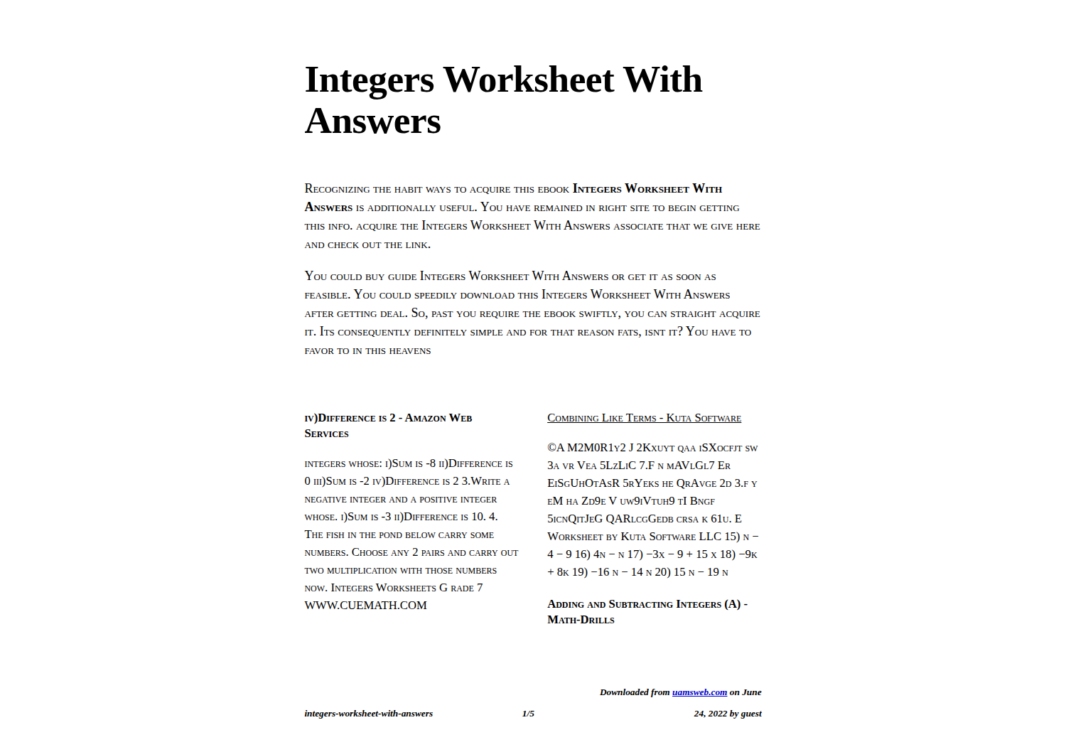Integers Worksheet With Answers
Recognizing the habit ways to acquire this ebook Integers Worksheet With Answers is additionally useful. You have remained in right site to begin getting this info. acquire the Integers Worksheet With Answers associate that we give here and check out the link.
You could buy guide Integers Worksheet With Answers or get it as soon as feasible. You could speedily download this Integers Worksheet With Answers after getting deal. So, past you require the ebook swiftly, you can straight acquire it. Its consequently definitely simple and for that reason fats, isnt it? You have to favor to in this heavens
iv)Difference is 2 - Amazon Web Services
integers whose: i)Sum is -8 ii)Difference is 0 iii)Sum is -2 iv)Difference is 2 3.Write a negative integer and a positive integer whose. i)Sum is -3 ii)Difference is 10. 4. The fish in the pond below carry some numbers. Choose any 2 pairs and carry out two multiplication with those numbers now. Integers Worksheets G rade 7 WWW.CUEMATH.COM
Combining Like Terms - Kuta Software
©A M2M0R1y2 J 2Kxuyt qaa iSXocfjt sw 3a vr Vea 5LzLiC 7.F n mAVlGl7 Er EiSgUhOtAsR 5rYeks he QrAvge 2d 3.f y eM ha Zd9e V uw9iVtuh9 tI Bngf 5icnQitJeG QARlcgGedb crsa k 61u. E Worksheet by Kuta Software LLC 15) n − 4 − 9 16) 4n − n 17) −3x − 9 + 15 x 18) −9k + 8k 19) −16 n − 14 n 20) 15 n − 19 n
Adding and Subtracting Integers (A) - Math-Drills
integers-worksheet-with-answers
1/5
Downloaded from uamsweb.com on June
24, 2022 by guest